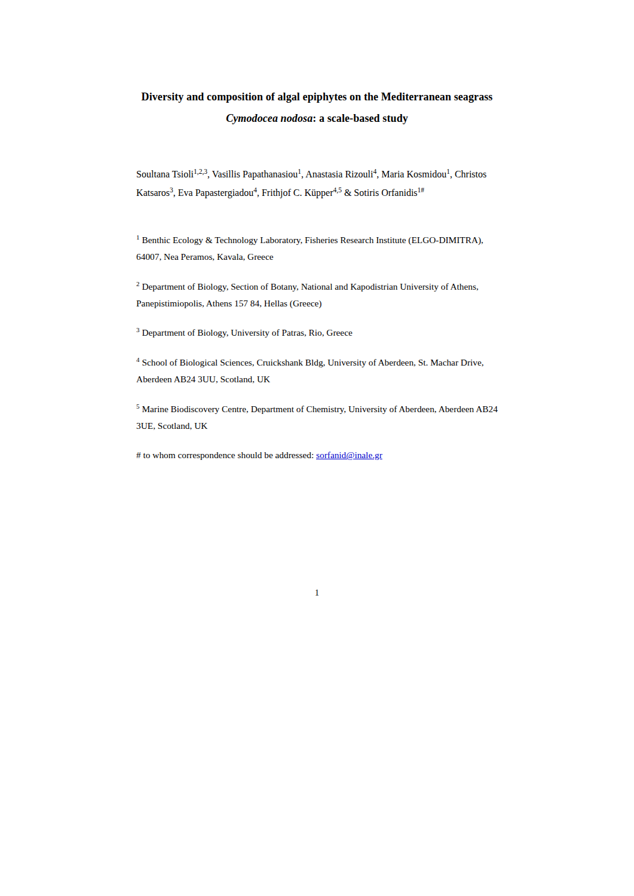Diversity and composition of algal epiphytes on the Mediterranean seagrass Cymodocea nodosa: a scale-based study
Soultana Tsioli1,2,3, Vasillis Papathanasiou1, Anastasia Rizouli4, Maria Kosmidou1, Christos Katsaros3, Eva Papastergiadou4, Frithjof C. Küpper4,5 & Sotiris Orfanidis1#
1 Benthic Ecology & Technology Laboratory, Fisheries Research Institute (ELGO-DIMITRA), 64007, Nea Peramos, Kavala, Greece
2 Department of Biology, Section of Botany, National and Kapodistrian University of Athens, Panepistimiopolis, Athens 157 84, Hellas (Greece)
3 Department of Biology, University of Patras, Rio, Greece
4 School of Biological Sciences, Cruickshank Bldg, University of Aberdeen, St. Machar Drive, Aberdeen AB24 3UU, Scotland, UK
5 Marine Biodiscovery Centre, Department of Chemistry, University of Aberdeen, Aberdeen AB24 3UE, Scotland, UK
# to whom correspondence should be addressed: sorfanid@inale.gr
1